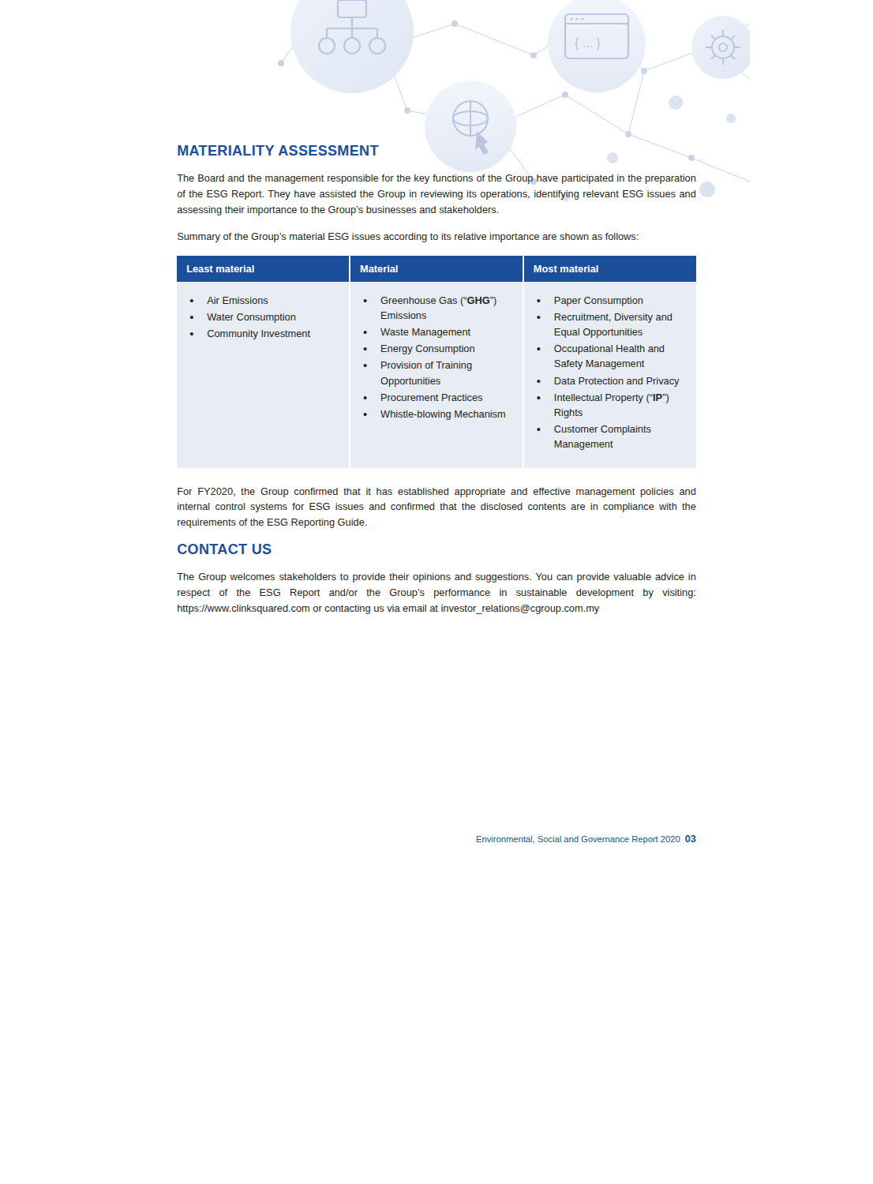{ ... }
MATERIALITY ASSESSMENT
The Board and the management responsible for the key functions of the Group have participated in the preparation of the ESG Report. They have assisted the Group in reviewing its operations, identifying relevant ESG issues and assessing their importance to the Group’s businesses and stakeholders.
Summary of the Group’s material ESG issues according to its relative importance are shown as follows:
| Least material | Material | Most material |
| --- | --- | --- |
| Air Emissions Water Consumption Community Investment | Greenhouse Gas (“ GHG ”) Emissions Waste Management Energy Consumption Provision of Training Opportunities Procurement Practices Whistle-blowing Mechanism | Paper Consumption Recruitment, Diversity and Equal Opportunities Occupational Health and Safety Management Data Protection and Privacy Intellectual Property (“ IP ”) Rights Customer Complaints Management |
For FY2020, the Group confirmed that it has established appropriate and effective management policies and internal control systems for ESG issues and confirmed that the disclosed contents are in compliance with the requirements of the ESG Reporting Guide.
CONTACT US
The Group welcomes stakeholders to provide their opinions and suggestions. You can provide valuable advice in respect of the ESG Report and/or the Group’s performance in sustainable development by visiting: https://www.clinksquared.com or contacting us via email at investor_relations@cgroup.com.my
Environmental, Social and Governance Report 202003